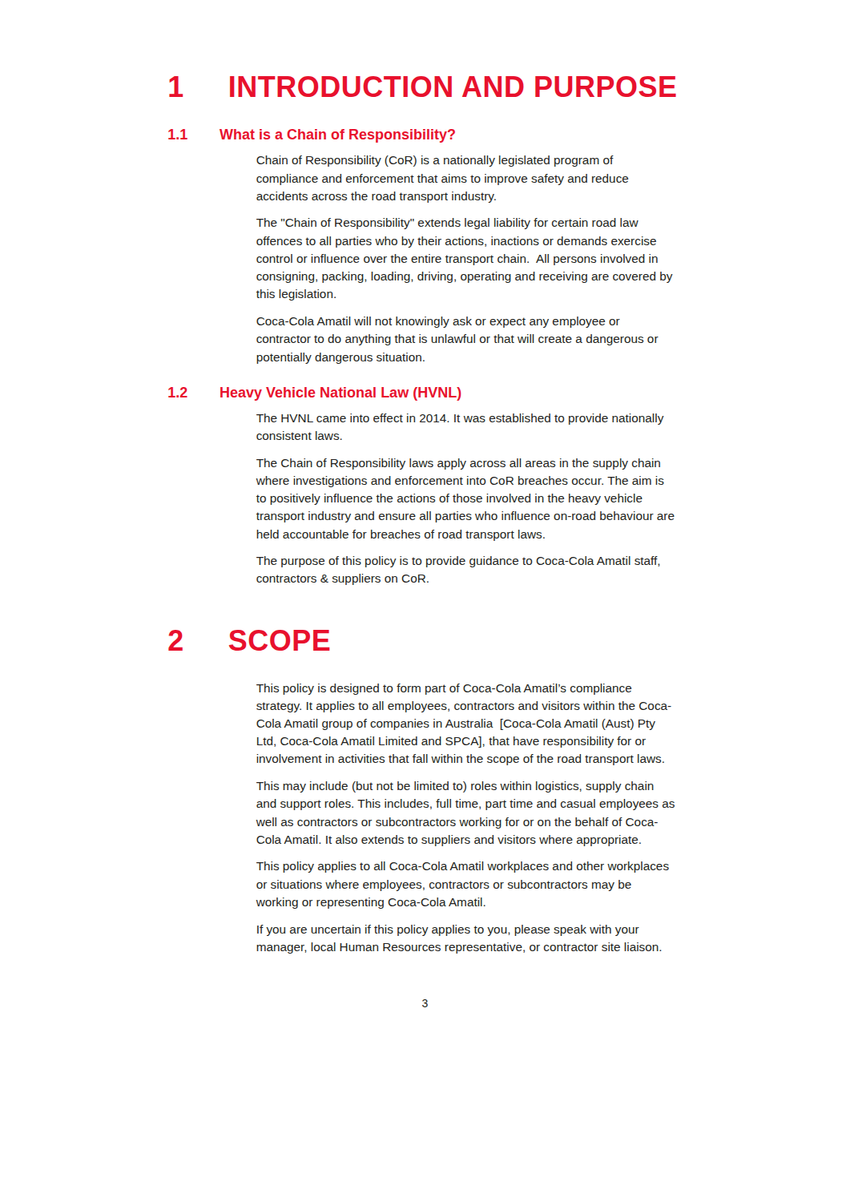1 INTRODUCTION AND PURPOSE
1.1 What is a Chain of Responsibility?
Chain of Responsibility (CoR) is a nationally legislated program of compliance and enforcement that aims to improve safety and reduce accidents across the road transport industry.
The "Chain of Responsibility" extends legal liability for certain road law offences to all parties who by their actions, inactions or demands exercise control or influence over the entire transport chain. All persons involved in consigning, packing, loading, driving, operating and receiving are covered by this legislation.
Coca-Cola Amatil will not knowingly ask or expect any employee or contractor to do anything that is unlawful or that will create a dangerous or potentially dangerous situation.
1.2 Heavy Vehicle National Law (HVNL)
The HVNL came into effect in 2014. It was established to provide nationally consistent laws.
The Chain of Responsibility laws apply across all areas in the supply chain where investigations and enforcement into CoR breaches occur. The aim is to positively influence the actions of those involved in the heavy vehicle transport industry and ensure all parties who influence on-road behaviour are held accountable for breaches of road transport laws.
The purpose of this policy is to provide guidance to Coca-Cola Amatil staff, contractors & suppliers on CoR.
2 SCOPE
This policy is designed to form part of Coca-Cola Amatil’s compliance strategy. It applies to all employees, contractors and visitors within the Coca-Cola Amatil group of companies in Australia [Coca-Cola Amatil (Aust) Pty Ltd, Coca-Cola Amatil Limited and SPCA], that have responsibility for or involvement in activities that fall within the scope of the road transport laws.
This may include (but not be limited to) roles within logistics, supply chain and support roles. This includes, full time, part time and casual employees as well as contractors or subcontractors working for or on the behalf of Coca-Cola Amatil. It also extends to suppliers and visitors where appropriate.
This policy applies to all Coca-Cola Amatil workplaces and other workplaces or situations where employees, contractors or subcontractors may be working or representing Coca-Cola Amatil.
If you are uncertain if this policy applies to you, please speak with your manager, local Human Resources representative, or contractor site liaison.
3